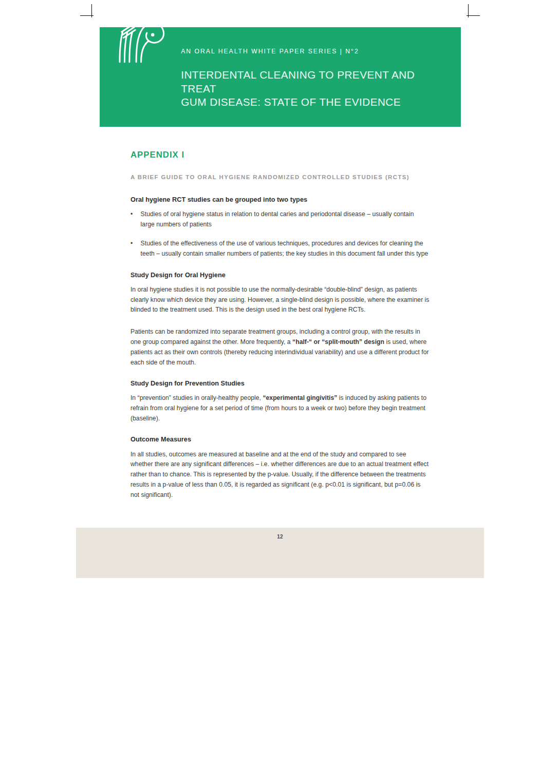An Oral Health White Paper Series | N°2
Interdental Cleaning to Prevent and Treat
Gum Disease: State of the Evidence
Appendix I
A brief guide to oral hygiene randomized controlled studies (RCTs)
Oral hygiene RCT studies can be grouped into two types
Studies of oral hygiene status in relation to dental caries and periodontal disease – usually contain large numbers of patients
Studies of the effectiveness of the use of various techniques, procedures and devices for cleaning the teeth – usually contain smaller numbers of patients; the key studies in this document fall under this type
Study Design for Oral Hygiene
In oral hygiene studies it is not possible to use the normally-desirable “double-blind” design, as patients clearly know which device they are using. However, a single-blind design is possible, where the examiner is blinded to the treatment used. This is the design used in the best oral hygiene RCTs.
Patients can be randomized into separate treatment groups, including a control group, with the results in one group compared against the other. More frequently, a “half-“ or “split-mouth” design is used, where patients act as their own controls (thereby reducing interindividual variability) and use a different product for each side of the mouth.
Study Design for Prevention Studies
In “prevention” studies in orally-healthy people, “experimental gingivitis” is induced by asking patients to refrain from oral hygiene for a set period of time (from hours to a week or two) before they begin treatment (baseline).
Outcome Measures
In all studies, outcomes are measured at baseline and at the end of the study and compared to see whether there are any significant differences – i.e. whether differences are due to an actual treatment effect rather than to chance. This is represented by the p-value. Usually, if the difference between the treatments results in a p-value of less than 0.05, it is regarded as significant (e.g. p<0.01 is significant, but p=0.06 is not significant).
12